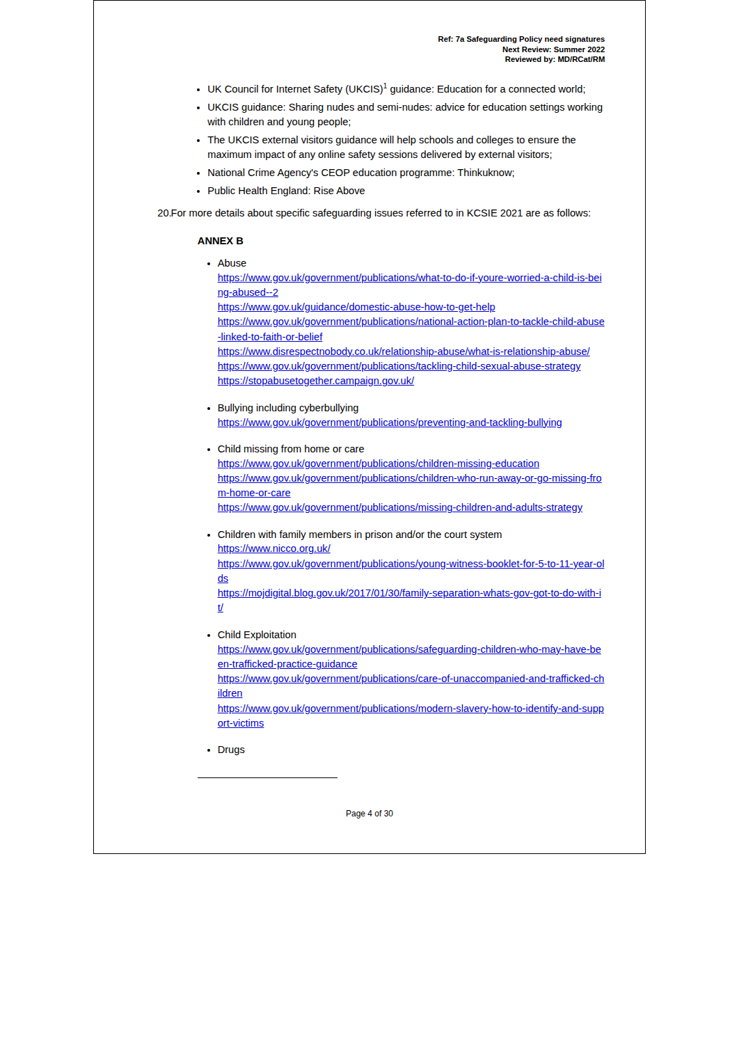Ref: 7a Safeguarding Policy need signatures
Next Review: Summer 2022
Reviewed by: MD/RCat/RM
UK Council for Internet Safety (UKCIS)1 guidance: Education for a connected world;
UKCIS guidance: Sharing nudes and semi-nudes: advice for education settings working with children and young people;
The UKCIS external visitors guidance will help schools and colleges to ensure the maximum impact of any online safety sessions delivered by external visitors;
National Crime Agency's CEOP education programme: Thinkuknow;
Public Health England: Rise Above
20.
For more details about specific safeguarding issues referred to in KCSIE 2021 are as follows:
ANNEX B
Abuse
https://www.gov.uk/government/publications/what-to-do-if-youre-worried-a-child-is-being-abused--2
https://www.gov.uk/guidance/domestic-abuse-how-to-get-help
https://www.gov.uk/government/publications/national-action-plan-to-tackle-child-abuse-linked-to-faith-or-belief
https://www.disrespectnobody.co.uk/relationship-abuse/what-is-relationship-abuse/
https://www.gov.uk/government/publications/tackling-child-sexual-abuse-strategy
https://stopabusetogether.campaign.gov.uk/
Bullying including cyberbullying
https://www.gov.uk/government/publications/preventing-and-tackling-bullying
Child missing from home or care
https://www.gov.uk/government/publications/children-missing-education
https://www.gov.uk/government/publications/children-who-run-away-or-go-missing-from-home-or-care
https://www.gov.uk/government/publications/missing-children-and-adults-strategy
Children with family members in prison and/or the court system
https://www.nicco.org.uk/
https://www.gov.uk/government/publications/young-witness-booklet-for-5-to-11-year-olds
https://mojdigital.blog.gov.uk/2017/01/30/family-separation-whats-gov-got-to-do-with-it/
Child Exploitation
https://www.gov.uk/government/publications/safeguarding-children-who-may-have-been-trafficked-practice-guidance
https://www.gov.uk/government/publications/care-of-unaccompanied-and-trafficked-children
https://www.gov.uk/government/publications/modern-slavery-how-to-identify-and-support-victims
Drugs
Page 4 of 30